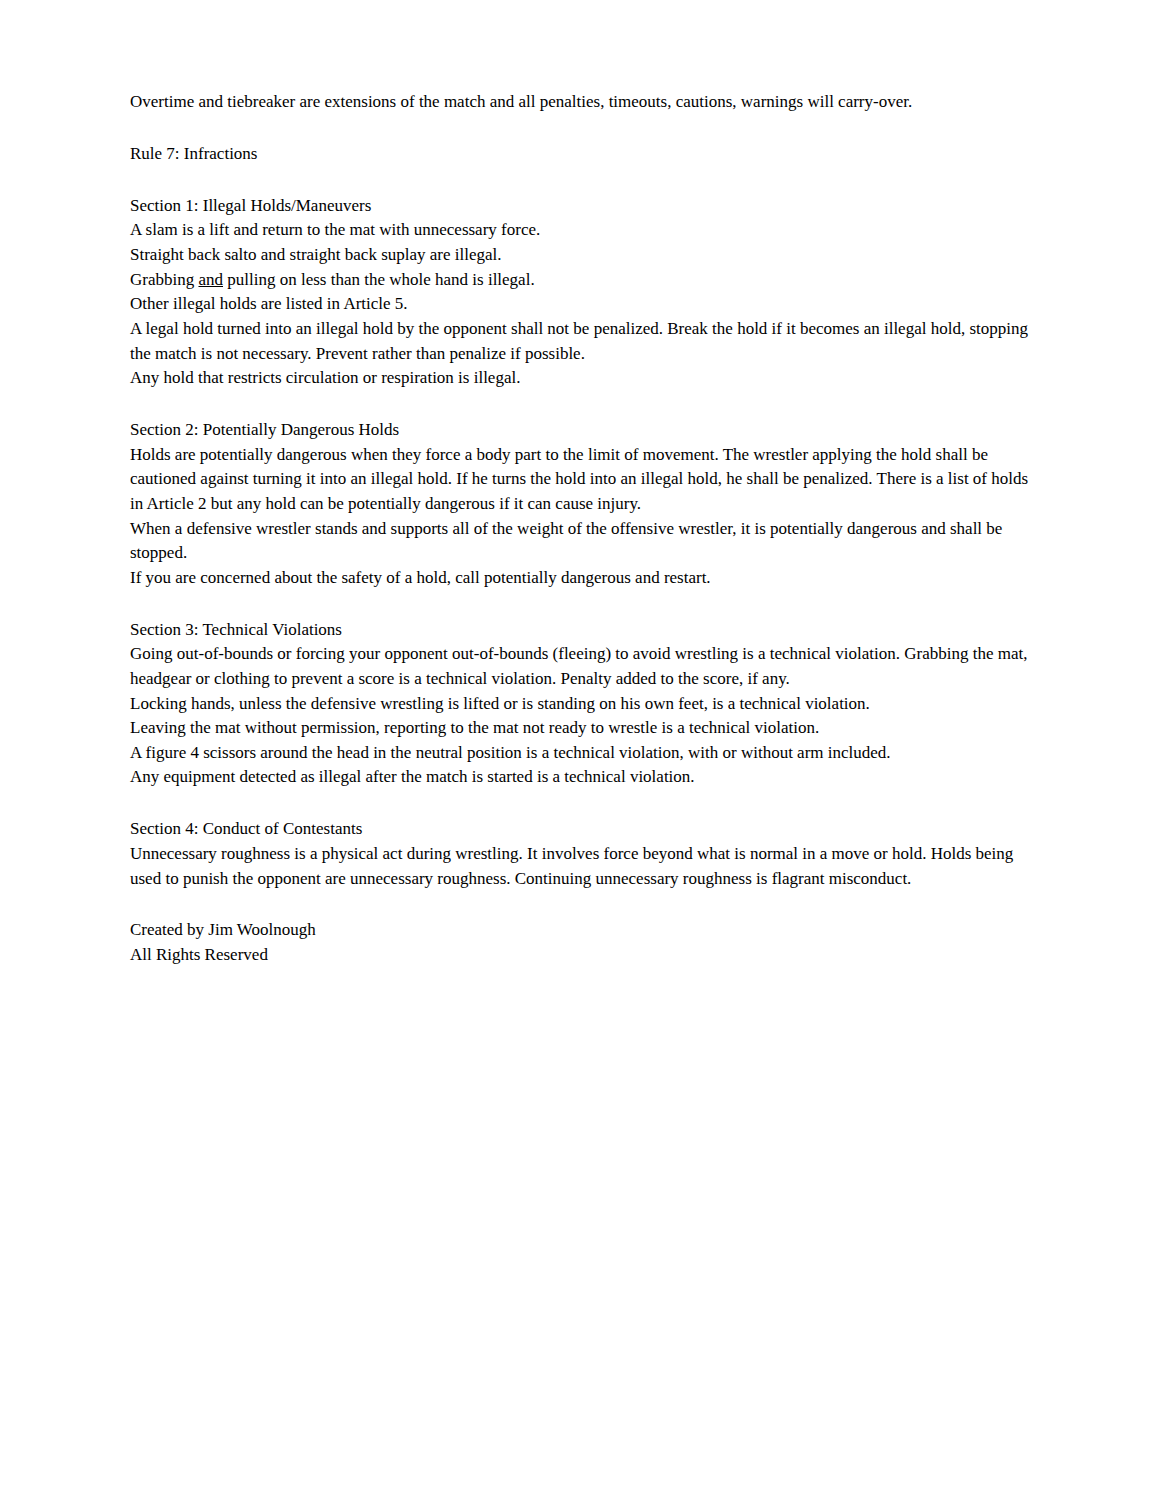Overtime and tiebreaker are extensions of the match and all penalties, timeouts, cautions, warnings will carry-over.
Rule 7: Infractions
Section 1: Illegal Holds/Maneuvers
A slam is a lift and return to the mat with unnecessary force.
Straight back salto and straight back suplay are illegal.
Grabbing and pulling on less than the whole hand is illegal.
Other illegal holds are listed in Article 5.
A legal hold turned into an illegal hold by the opponent shall not be penalized. Break the hold if it becomes an illegal hold, stopping the match is not necessary. Prevent rather than penalize if possible.
Any hold that restricts circulation or respiration is illegal.
Section 2: Potentially Dangerous Holds
Holds are potentially dangerous when they force a body part to the limit of movement. The wrestler applying the hold shall be cautioned against turning it into an illegal hold. If he turns the hold into an illegal hold, he shall be penalized. There is a list of holds in Article 2 but any hold can be potentially dangerous if it can cause injury.
When a defensive wrestler stands and supports all of the weight of the offensive wrestler, it is potentially dangerous and shall be stopped.
If you are concerned about the safety of a hold, call potentially dangerous and restart.
Section 3: Technical Violations
Going out-of-bounds or forcing your opponent out-of-bounds (fleeing) to avoid wrestling is a technical violation. Grabbing the mat, headgear or clothing to prevent a score is a technical violation. Penalty added to the score, if any.
Locking hands, unless the defensive wrestling is lifted or is standing on his own feet, is a technical violation.
Leaving the mat without permission, reporting to the mat not ready to wrestle is a technical violation.
A figure 4 scissors around the head in the neutral position is a technical violation, with or without arm included.
Any equipment detected as illegal after the match is started is a technical violation.
Section 4: Conduct of Contestants
Unnecessary roughness is a physical act during wrestling. It involves force beyond what is normal in a move or hold. Holds being used to punish the opponent are unnecessary roughness. Continuing unnecessary roughness is flagrant misconduct.
Created by Jim Woolnough
All Rights Reserved